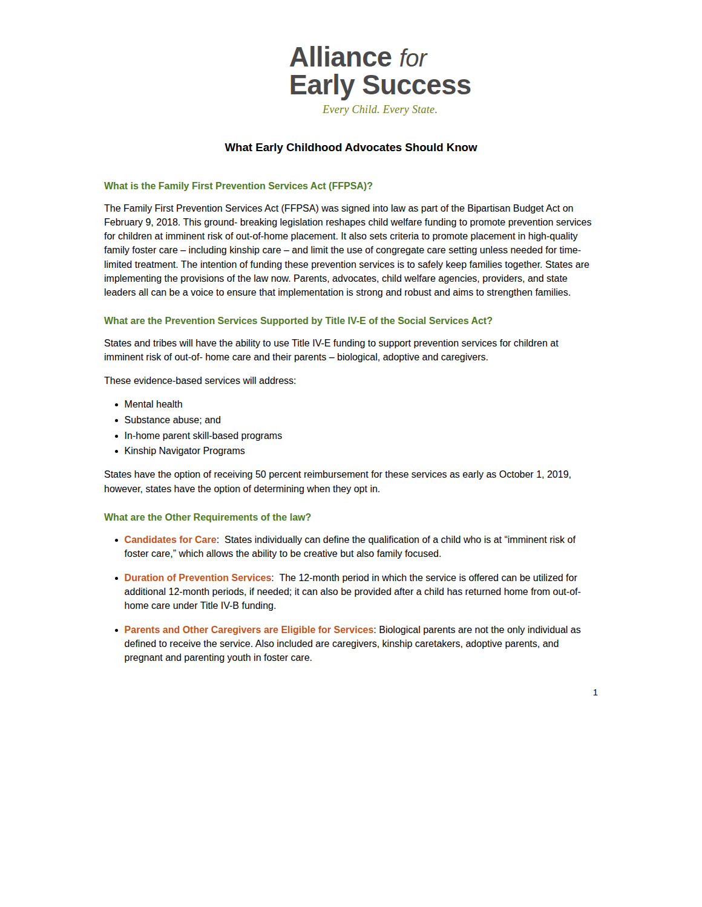Alliance for
Early Success
Every Child. Every State.
What Early Childhood Advocates Should Know
What is the Family First Prevention Services Act (FFPSA)?
The Family First Prevention Services Act (FFPSA) was signed into law as part of the Bipartisan Budget Act on February 9, 2018. This ground- breaking legislation reshapes child welfare funding to promote prevention services for children at imminent risk of out-of-home placement. It also sets criteria to promote placement in high-quality family foster care – including kinship care – and limit the use of congregate care setting unless needed for time-limited treatment. The intention of funding these prevention services is to safely keep families together. States are implementing the provisions of the law now. Parents, advocates, child welfare agencies, providers, and state leaders all can be a voice to ensure that implementation is strong and robust and aims to strengthen families.
What are the Prevention Services Supported by Title IV-E of the Social Services Act?
States and tribes will have the ability to use Title IV-E funding to support prevention services for children at imminent risk of out-of- home care and their parents – biological, adoptive and caregivers.
These evidence-based services will address:
Mental health
Substance abuse; and
In-home parent skill-based programs
Kinship Navigator Programs
States have the option of receiving 50 percent reimbursement for these services as early as October 1, 2019, however, states have the option of determining when they opt in.
What are the Other Requirements of the law?
Candidates for Care: States individually can define the qualification of a child who is at “imminent risk of foster care,” which allows the ability to be creative but also family focused.
Duration of Prevention Services: The 12-month period in which the service is offered can be utilized for additional 12-month periods, if needed; it can also be provided after a child has returned home from out-of-home care under Title IV-B funding.
Parents and Other Caregivers are Eligible for Services: Biological parents are not the only individual as defined to receive the service. Also included are caregivers, kinship caretakers, adoptive parents, and pregnant and parenting youth in foster care.
1